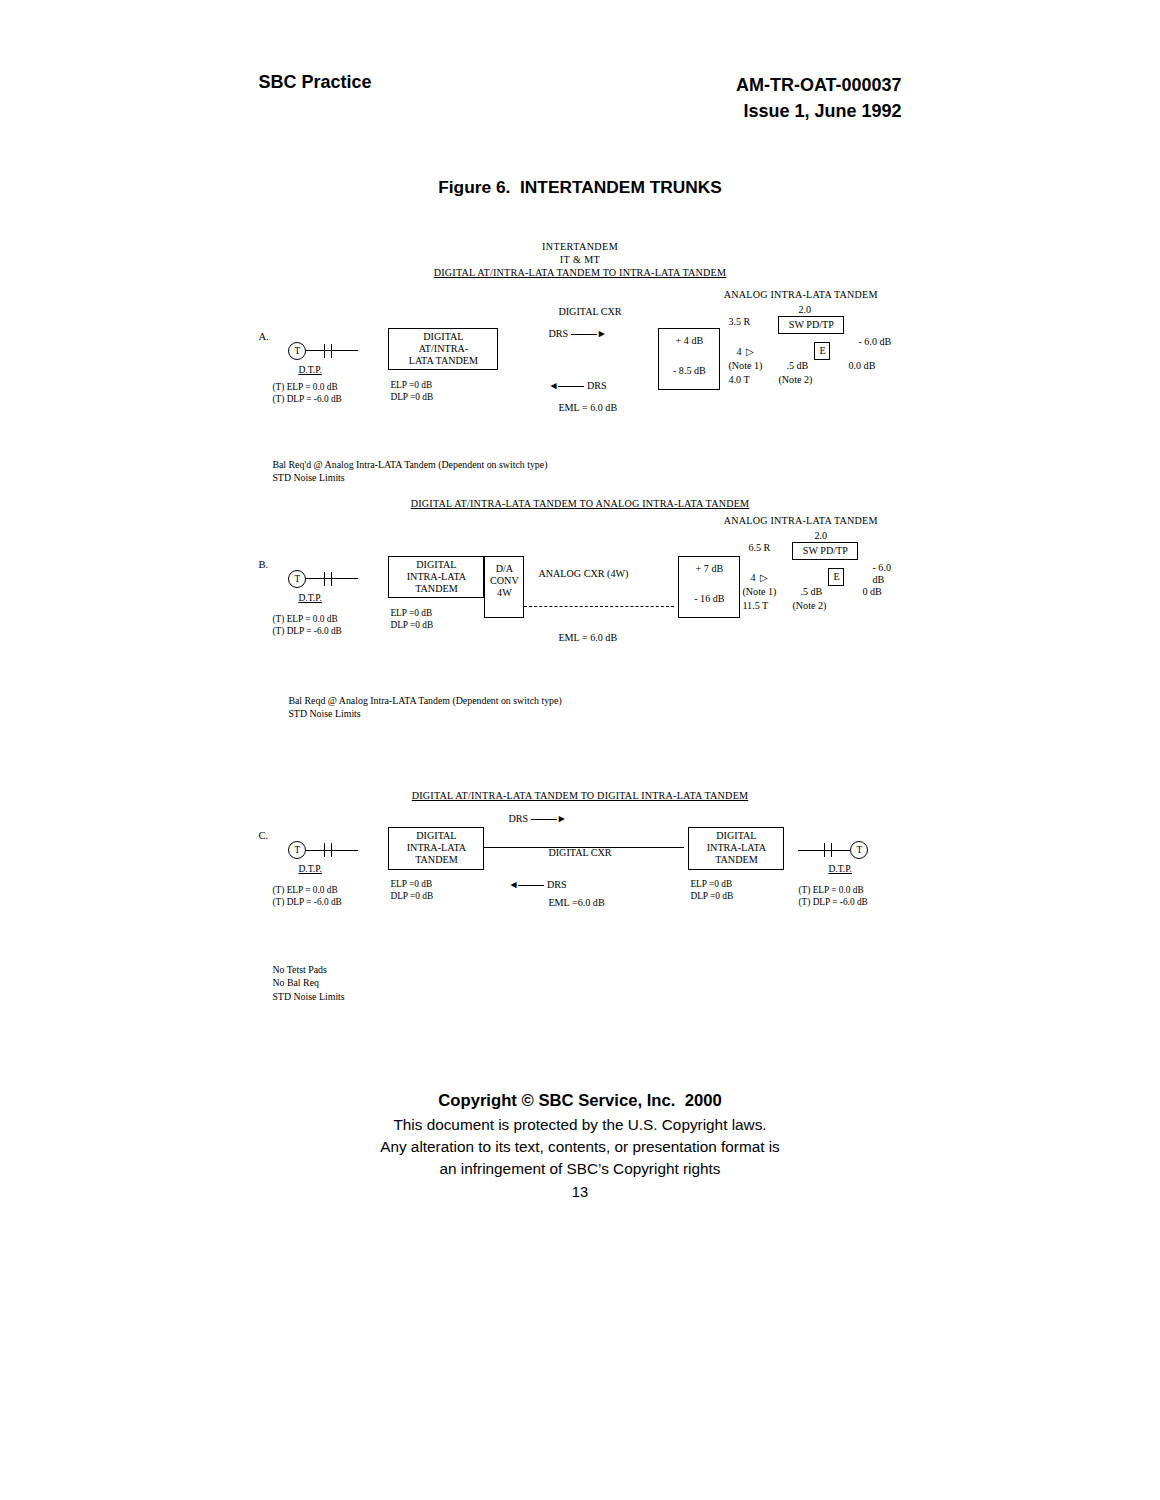| SBC Practice | AM-TR-OAT-000037 Issue 1, June 1992 |
Figure 6. INTERTANDEM TRUNKS
INTERTANDEM
IT & MT
DIGITAL AT/INTRA-LATA TANDEM TO INTRA-LATA TANDEM
ANALOG INTRA-LATA TANDEM
A.
T
D.T.P.
(T) ELP = 0.0 dB
(T) DLP = -6.0 dB
DIGITAL
AT/INTRA-
LATA TANDEM
ELP =0 dB
DLP =0 dB
DIGITAL CXR
DRS ►
◄ DRS
+ 4 dB
- 8.5 dB
EML = 6.0 dB
3.5 R
2.0
SW PD/TP
- 6.0 dB
4
▷
E
(Note 1)
.5 dB
0.0 dB
4.0 T
(Note 2)
Bal Req'd @ Analog Intra-LATA Tandem (Dependent on switch type)
STD Noise Limits
DIGITAL AT/INTRA-LATA TANDEM TO ANALOG INTRA-LATA TANDEM
ANALOG INTRA-LATA TANDEM
B.
T
D.T.P.
(T) ELP = 0.0 dB
(T) DLP = -6.0 dB
DIGITAL
INTRA-LATA
TANDEM
ELP =0 dB
DLP =0 dB
D/A
CONV
4W
ANALOG CXR (4W)
+ 7 dB
- 16 dB
EML = 6.0 dB
6.5 R
2.0
SW PD/TP
- 6.0 dB
4
▷
E
(Note 1)
.5 dB
0 dB
11.5 T
(Note 2)
Bal Reqd @ Analog Intra-LATA Tandem (Dependent on switch type)
STD Noise Limits
DIGITAL AT/INTRA-LATA TANDEM TO DIGITAL INTRA-LATA TANDEM
C.
T
D.T.P.
(T) ELP = 0.0 dB
(T) DLP = -6.0 dB
DIGITAL
INTRA-LATA
TANDEM
ELP =0 dB
DLP =0 dB
DRS ►
◄ DRS
DIGITAL CXR
DIGITAL
INTRA-LATA
TANDEM
ELP =0 dB
DLP =0 dB
T
D.T.P.
(T) ELP = 0.0 dB
(T) DLP = -6.0 dB
EML =6.0 dB
No Tetst Pads
No Bal Req
STD Noise Limits
Copyright © SBC Service, Inc. 2000
This document is protected by the U.S. Copyright laws.
Any alteration to its text, contents, or presentation format is
an infringement of SBC’s Copyright rights
13